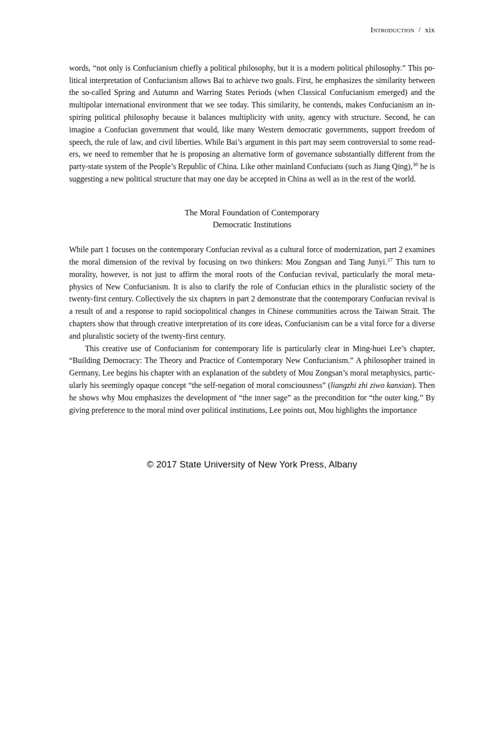Introduction / xix
words, “not only is Confucianism chiefly a political philosophy, but it is a modern political philosophy.” This political interpretation of Confucianism allows Bai to achieve two goals. First, he emphasizes the similarity between the so-called Spring and Autumn and Warring States Periods (when Classical Confucianism emerged) and the multipolar international environment that we see today. This similarity, he contends, makes Confucianism an inspiring political philosophy because it balances multiplicity with unity, agency with structure. Second, he can imagine a Confucian government that would, like many Western democratic governments, support freedom of speech, the rule of law, and civil liberties. While Bai’s argument in this part may seem controversial to some readers, we need to remember that he is proposing an alternative form of governance substantially different from the party-state system of the People’s Republic of China. Like other mainland Confucians (such as Jiang Qing),36 he is suggesting a new political structure that may one day be accepted in China as well as in the rest of the world.
The Moral Foundation of Contemporary
Democratic Institutions
While part 1 focuses on the contemporary Confucian revival as a cultural force of modernization, part 2 examines the moral dimension of the revival by focusing on two thinkers: Mou Zongsan and Tang Junyi.37 This turn to morality, however, is not just to affirm the moral roots of the Confucian revival, particularly the moral metaphysics of New Confucianism. It is also to clarify the role of Confucian ethics in the pluralistic society of the twenty-first century. Collectively the six chapters in part 2 demonstrate that the contemporary Confucian revival is a result of and a response to rapid sociopolitical changes in Chinese communities across the Taiwan Strait. The chapters show that through creative interpretation of its core ideas, Confucianism can be a vital force for a diverse and pluralistic society of the twenty-first century.
This creative use of Confucianism for contemporary life is particularly clear in Ming-huei Lee’s chapter, “Building Democracy: The Theory and Practice of Contemporary New Confucianism.” A philosopher trained in Germany, Lee begins his chapter with an explanation of the subtlety of Mou Zongsan’s moral metaphysics, particularly his seemingly opaque concept “the self-negation of moral consciousness” (liangzhi zhi ziwo kanxian). Then he shows why Mou emphasizes the development of “the inner sage” as the precondition for “the outer king.” By giving preference to the moral mind over political institutions, Lee points out, Mou highlights the importance
© 2017 State University of New York Press, Albany